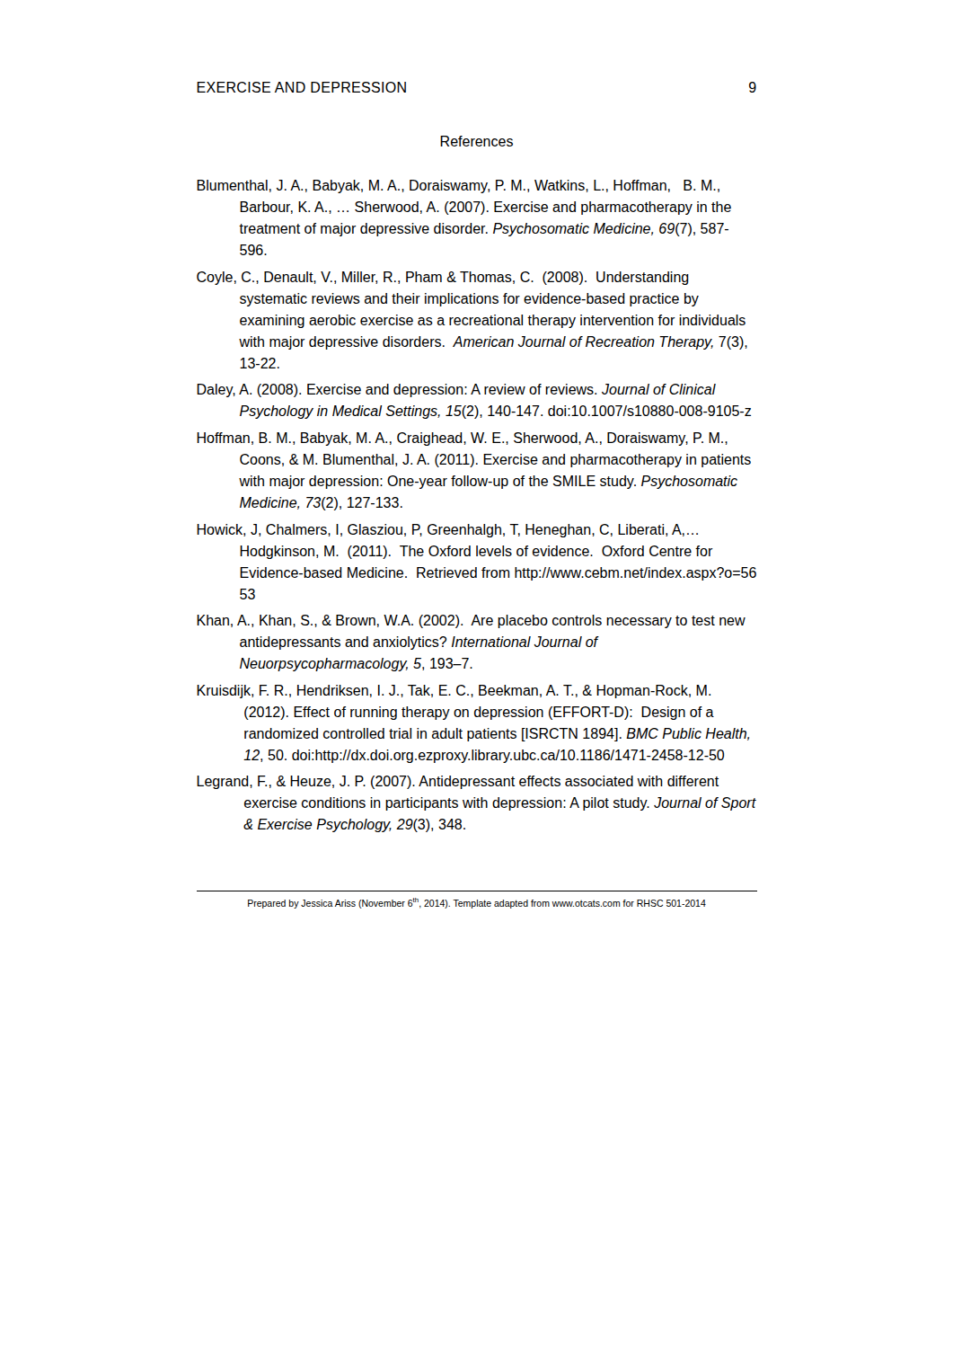Exercise and Depression 9
References
Blumenthal, J. A., Babyak, M. A., Doraiswamy, P. M., Watkins, L., Hoffman, B. M., Barbour, K. A., … Sherwood, A. (2007). Exercise and pharmacotherapy in the treatment of major depressive disorder. Psychosomatic Medicine, 69(7), 587-596.
Coyle, C., Denault, V., Miller, R., Pham & Thomas, C. (2008). Understanding systematic reviews and their implications for evidence-based practice by examining aerobic exercise as a recreational therapy intervention for individuals with major depressive disorders. American Journal of Recreation Therapy, 7(3), 13-22.
Daley, A. (2008). Exercise and depression: A review of reviews. Journal of Clinical Psychology in Medical Settings, 15(2), 140-147. doi:10.1007/s10880-008-9105-z
Hoffman, B. M., Babyak, M. A., Craighead, W. E., Sherwood, A., Doraiswamy, P. M., Coons, & M. Blumenthal, J. A. (2011). Exercise and pharmacotherapy in patients with major depression: One-year follow-up of the SMILE study. Psychosomatic Medicine, 73(2), 127-133.
Howick, J, Chalmers, I, Glasziou, P, Greenhalgh, T, Heneghan, C, Liberati, A,… Hodgkinson, M. (2011). The Oxford levels of evidence. Oxford Centre for Evidence-based Medicine. Retrieved from http://www.cebm.net/index.aspx?o=5653
Khan, A., Khan, S., & Brown, W.A. (2002). Are placebo controls necessary to test new antidepressants and anxiolytics? International Journal of Neuorpsycopharmacology, 5, 193–7.
Kruisdijk, F. R., Hendriksen, I. J., Tak, E. C., Beekman, A. T., & Hopman-Rock, M. (2012). Effect of running therapy on depression (EFFORT-D): Design of a randomized controlled trial in adult patients [ISRCTN 1894]. BMC Public Health, 12, 50. doi:http://dx.doi.org.ezproxy.library.ubc.ca/10.1186/1471-2458-12-50
Legrand, F., & Heuze, J. P. (2007). Antidepressant effects associated with different exercise conditions in participants with depression: A pilot study. Journal of Sport & Exercise Psychology, 29(3), 348.
Prepared by Jessica Ariss (November 6th, 2014). Template adapted from www.otcats.com for RHSC 501-2014